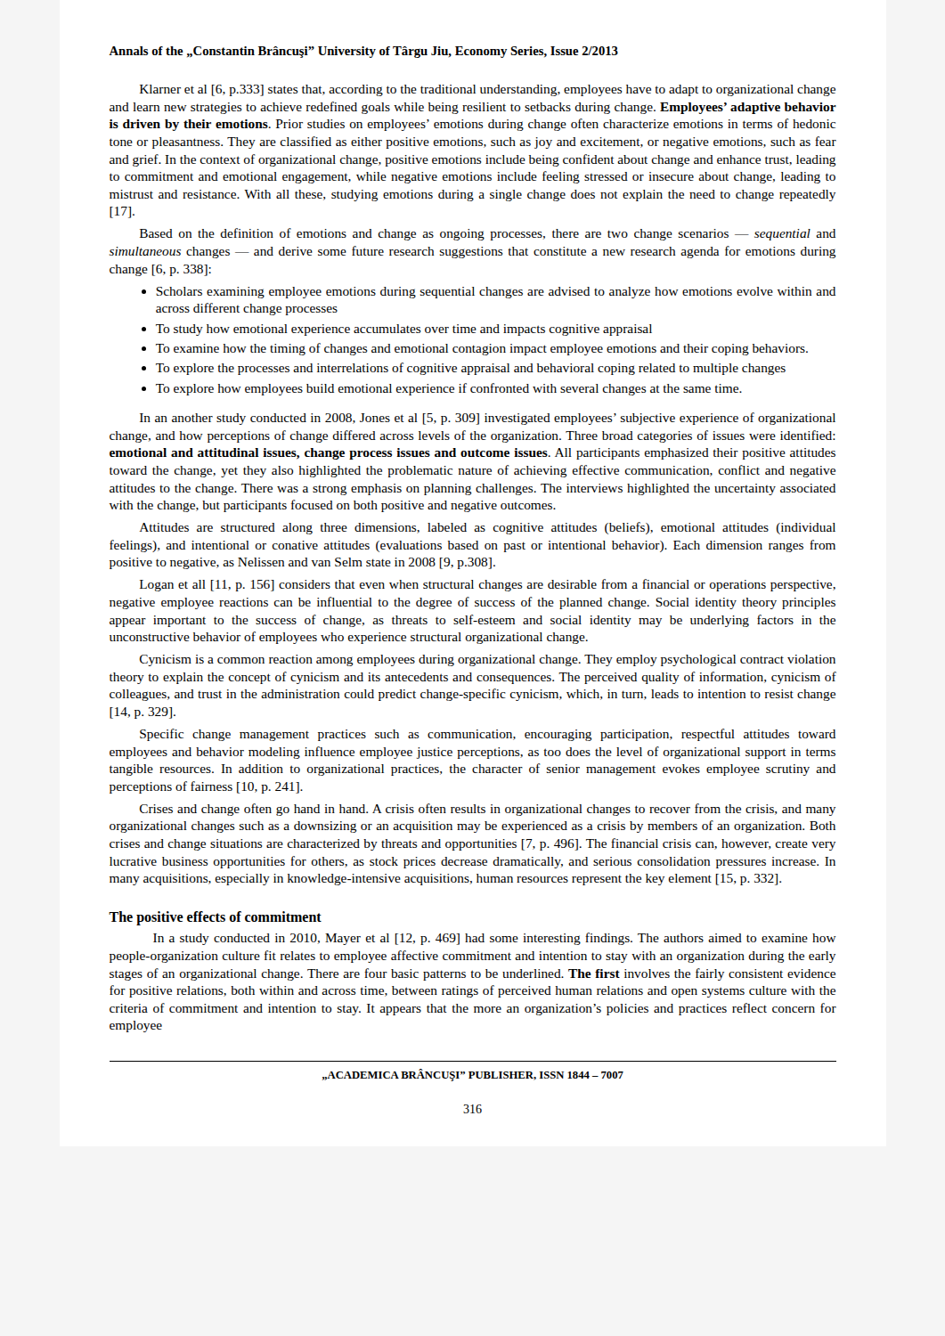Annals of the „Constantin Brâncuşi” University of Târgu Jiu, Economy Series, Issue 2/2013
Klarner et al [6, p.333] states that, according to the traditional understanding, employees have to adapt to organizational change and learn new strategies to achieve redefined goals while being resilient to setbacks during change. Employees’ adaptive behavior is driven by their emotions. Prior studies on employees’ emotions during change often characterize emotions in terms of hedonic tone or pleasantness. They are classified as either positive emotions, such as joy and excitement, or negative emotions, such as fear and grief. In the context of organizational change, positive emotions include being confident about change and enhance trust, leading to commitment and emotional engagement, while negative emotions include feeling stressed or insecure about change, leading to mistrust and resistance. With all these, studying emotions during a single change does not explain the need to change repeatedly [17].
Based on the definition of emotions and change as ongoing processes, there are two change scenarios — sequential and simultaneous changes — and derive some future research suggestions that constitute a new research agenda for emotions during change [6, p. 338]:
Scholars examining employee emotions during sequential changes are advised to analyze how emotions evolve within and across different change processes
To study how emotional experience accumulates over time and impacts cognitive appraisal
To examine how the timing of changes and emotional contagion impact employee emotions and their coping behaviors.
To explore the processes and interrelations of cognitive appraisal and behavioral coping related to multiple changes
To explore how employees build emotional experience if confronted with several changes at the same time.
In an another study conducted in 2008, Jones et al [5, p. 309] investigated employees’ subjective experience of organizational change, and how perceptions of change differed across levels of the organization. Three broad categories of issues were identified: emotional and attitudinal issues, change process issues and outcome issues. All participants emphasized their positive attitudes toward the change, yet they also highlighted the problematic nature of achieving effective communication, conflict and negative attitudes to the change. There was a strong emphasis on planning challenges. The interviews highlighted the uncertainty associated with the change, but participants focused on both positive and negative outcomes.
Attitudes are structured along three dimensions, labeled as cognitive attitudes (beliefs), emotional attitudes (individual feelings), and intentional or conative attitudes (evaluations based on past or intentional behavior). Each dimension ranges from positive to negative, as Nelissen and van Selm state in 2008 [9, p.308].
Logan et all [11, p. 156] considers that even when structural changes are desirable from a financial or operations perspective, negative employee reactions can be influential to the degree of success of the planned change. Social identity theory principles appear important to the success of change, as threats to self-esteem and social identity may be underlying factors in the unconstructive behavior of employees who experience structural organizational change.
Cynicism is a common reaction among employees during organizational change. They employ psychological contract violation theory to explain the concept of cynicism and its antecedents and consequences. The perceived quality of information, cynicism of colleagues, and trust in the administration could predict change-specific cynicism, which, in turn, leads to intention to resist change [14, p. 329].
Specific change management practices such as communication, encouraging participation, respectful attitudes toward employees and behavior modeling influence employee justice perceptions, as too does the level of organizational support in terms tangible resources. In addition to organizational practices, the character of senior management evokes employee scrutiny and perceptions of fairness [10, p. 241].
Crises and change often go hand in hand. A crisis often results in organizational changes to recover from the crisis, and many organizational changes such as a downsizing or an acquisition may be experienced as a crisis by members of an organization. Both crises and change situations are characterized by threats and opportunities [7, p. 496]. The financial crisis can, however, create very lucrative business opportunities for others, as stock prices decrease dramatically, and serious consolidation pressures increase. In many acquisitions, especially in knowledge-intensive acquisitions, human resources represent the key element [15, p. 332].
The positive effects of commitment
In a study conducted in 2010, Mayer et al [12, p. 469] had some interesting findings. The authors aimed to examine how people-organization culture fit relates to employee affective commitment and intention to stay with an organization during the early stages of an organizational change. There are four basic patterns to be underlined. The first involves the fairly consistent evidence for positive relations, both within and across time, between ratings of perceived human relations and open systems culture with the criteria of commitment and intention to stay. It appears that the more an organization’s policies and practices reflect concern for employee
„ACADEMICA BRÂNCUŞI” PUBLISHER, ISSN 1844 – 7007
316